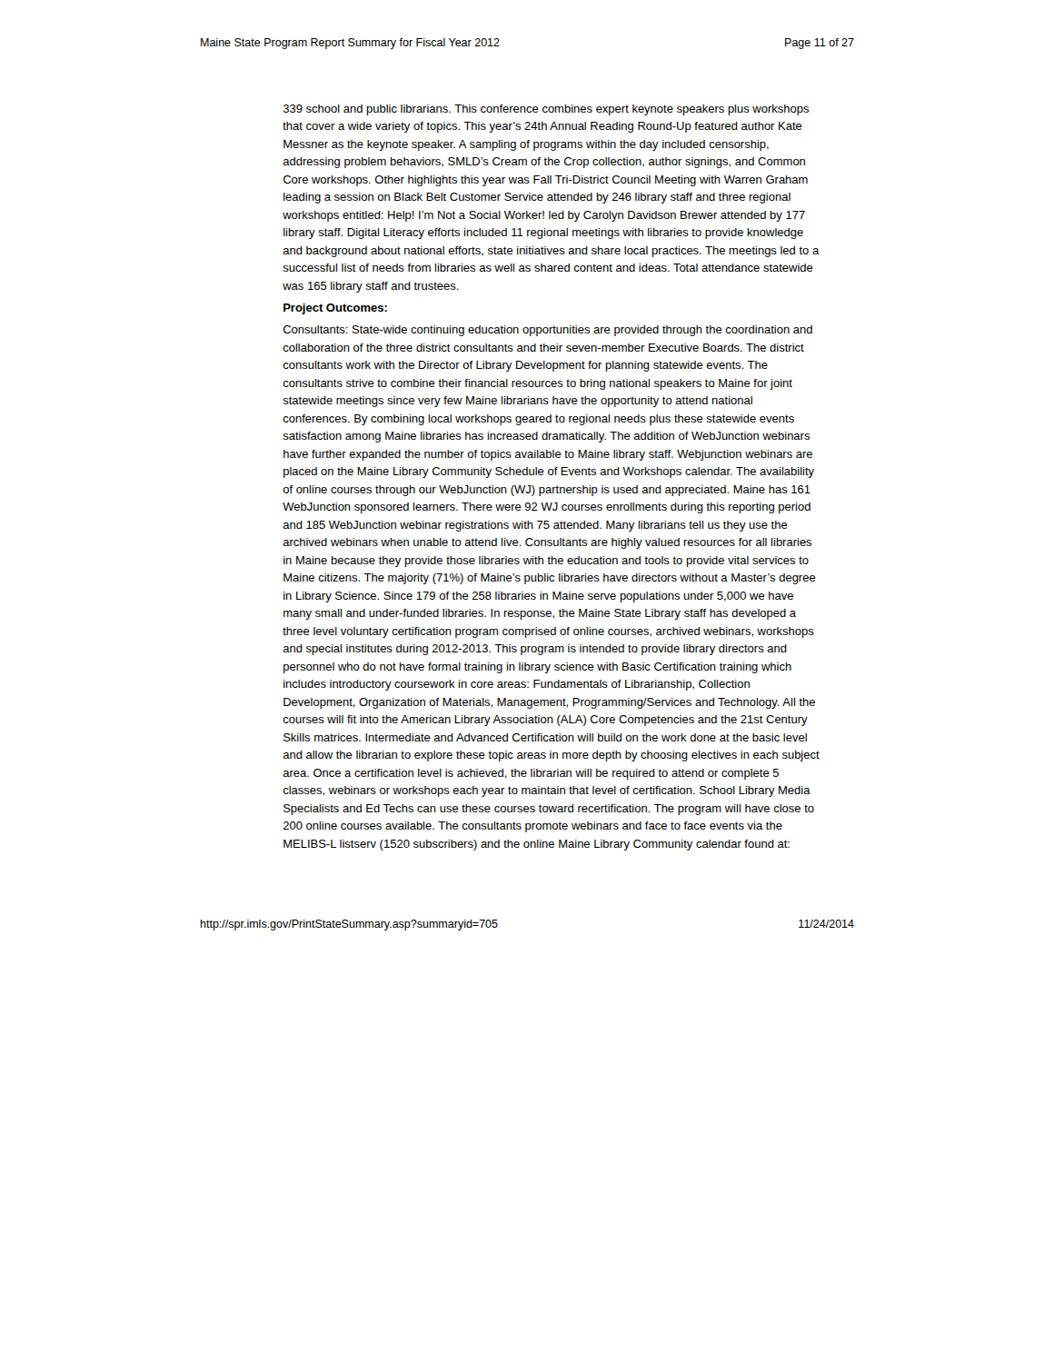Maine State Program Report Summary for Fiscal Year 2012
Page 11 of 27
339 school and public librarians. This conference combines expert keynote speakers plus workshops that cover a wide variety of topics. This year’s 24th Annual Reading Round-Up featured author Kate Messner as the keynote speaker. A sampling of programs within the day included censorship, addressing problem behaviors, SMLD’s Cream of the Crop collection, author signings, and Common Core workshops. Other highlights this year was Fall Tri-District Council Meeting with Warren Graham leading a session on Black Belt Customer Service attended by 246 library staff and three regional workshops entitled: Help! I’m Not a Social Worker! led by Carolyn Davidson Brewer attended by 177 library staff. Digital Literacy efforts included 11 regional meetings with libraries to provide knowledge and background about national efforts, state initiatives and share local practices. The meetings led to a successful list of needs from libraries as well as shared content and ideas. Total attendance statewide was 165 library staff and trustees.
Project Outcomes:
Consultants: State-wide continuing education opportunities are provided through the coordination and collaboration of the three district consultants and their seven-member Executive Boards. The district consultants work with the Director of Library Development for planning statewide events. The consultants strive to combine their financial resources to bring national speakers to Maine for joint statewide meetings since very few Maine librarians have the opportunity to attend national conferences. By combining local workshops geared to regional needs plus these statewide events satisfaction among Maine libraries has increased dramatically. The addition of WebJunction webinars have further expanded the number of topics available to Maine library staff. Webjunction webinars are placed on the Maine Library Community Schedule of Events and Workshops calendar. The availability of online courses through our WebJunction (WJ) partnership is used and appreciated. Maine has 161 WebJunction sponsored learners. There were 92 WJ courses enrollments during this reporting period and 185 WebJunction webinar registrations with 75 attended. Many librarians tell us they use the archived webinars when unable to attend live. Consultants are highly valued resources for all libraries in Maine because they provide those libraries with the education and tools to provide vital services to Maine citizens. The majority (71%) of Maine’s public libraries have directors without a Master’s degree in Library Science. Since 179 of the 258 libraries in Maine serve populations under 5,000 we have many small and under-funded libraries. In response, the Maine State Library staff has developed a three level voluntary certification program comprised of online courses, archived webinars, workshops and special institutes during 2012-2013. This program is intended to provide library directors and personnel who do not have formal training in library science with Basic Certification training which includes introductory coursework in core areas: Fundamentals of Librarianship, Collection Development, Organization of Materials, Management, Programming/Services and Technology. All the courses will fit into the American Library Association (ALA) Core Competencies and the 21st Century Skills matrices. Intermediate and Advanced Certification will build on the work done at the basic level and allow the librarian to explore these topic areas in more depth by choosing electives in each subject area. Once a certification level is achieved, the librarian will be required to attend or complete 5 classes, webinars or workshops each year to maintain that level of certification. School Library Media Specialists and Ed Techs can use these courses toward recertification. The program will have close to 200 online courses available. The consultants promote webinars and face to face events via the MELIBS-L listserv (1520 subscribers) and the online Maine Library Community calendar found at:
http://spr.imls.gov/PrintStateSummary.asp?summaryid=705
11/24/2014